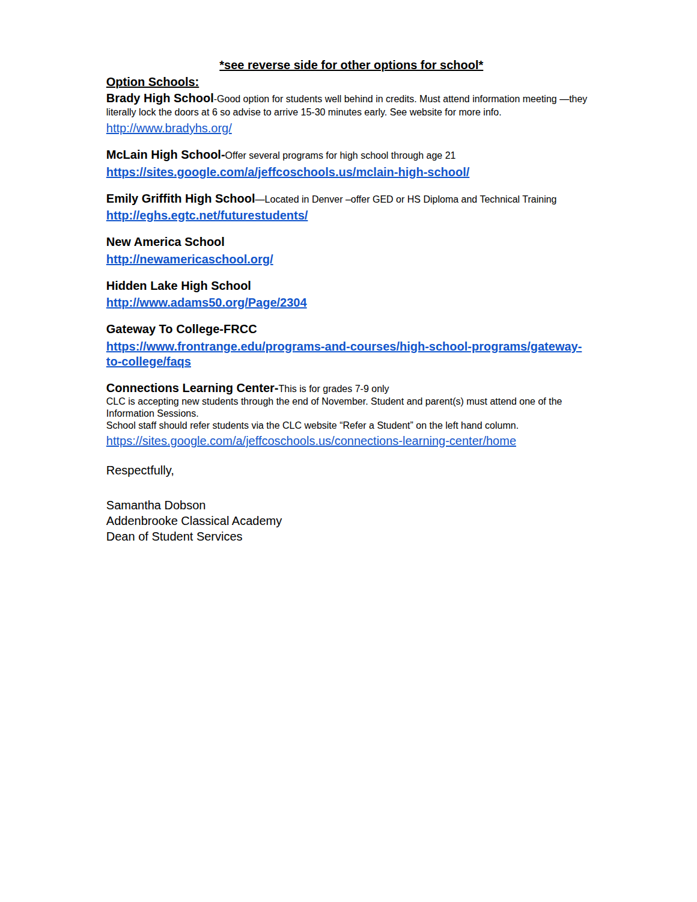*see reverse side for other options for school*
Option Schools:
Brady High School-Good option for students well behind in credits. Must attend information meeting —they literally lock the doors at 6 so advise to arrive 15-30 minutes early. See website for more info.
http://www.bradyhs.org/
McLain High School-Offer several programs for high school through age 21
https://sites.google.com/a/jeffcoschools.us/mclain-high-school/
Emily Griffith High School—Located in Denver –offer GED or HS Diploma and Technical Training
http://eghs.egtc.net/futurestudents/
New America School
http://newamericaschool.org/
Hidden Lake High School
http://www.adams50.org/Page/2304
Gateway To College-FRCC
https://www.frontrange.edu/programs-and-courses/high-school-programs/gateway-to-college/faqs
Connections Learning Center-This is for grades 7-9 only
CLC is accepting new students through the end of November. Student and parent(s) must attend one of the Information Sessions.
School staff should refer students via the CLC website “Refer a Student” on the left hand column.
https://sites.google.com/a/jeffcoschools.us/connections-learning-center/home
Respectfully,
Samantha Dobson
Addenbrooke Classical Academy
Dean of Student Services